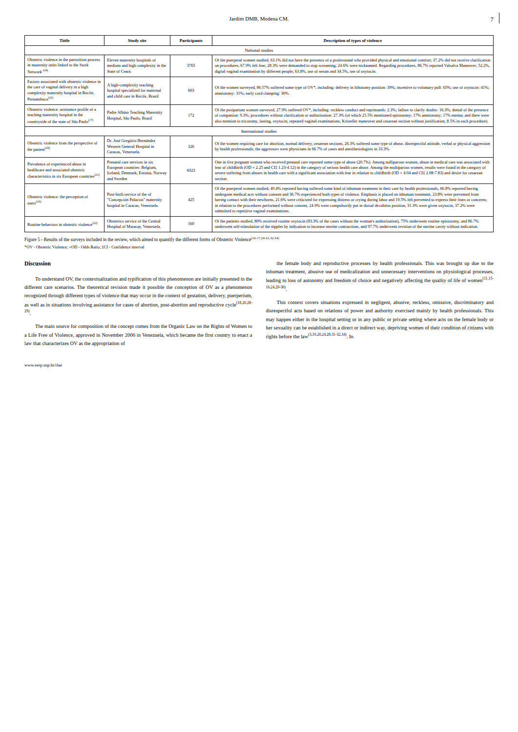Jardim DMB, Modena CM. 7
| Tittle | Study site | Participants | Description of types of violence |
| --- | --- | --- | --- |
| National studies |
| Obstetric violence in the parturition process in maternity units linked to the Stork Network (34) | Eleven maternity hospitals of medium and high complexity in the State of Ceará. | 3765 | Of the puerperal women studied, 63.1% did not have the presence of a professional who provided physical and emotional comfort; 37.2% did not receive clarification on procedures; 67.9% felt fear; 28.3% were demanded to stop screaming; 24.6% were nicknamed. Regarding procedures, 86.7% reported Valsalva Maneuver; 52.2%, digital vaginal examination by different people; 63.8%, use of serum and 34.5%, use of oxytocin. |
| Factors associated with obstetric violence in the care of vaginal delivery in a high complexity maternity hospital in Recife, Pernambuco (32) | A high-complexity teaching hospital specialized for maternal and child care in Recife, Brazil | 603 | Of the women surveyed, 86.57% suffered some type of OV*, including: delivery in lithotomy position: 39%; incentive to voluntary pull: 65%; use of oxytocin: 41%; amniotomy: 31%; early cord clamping: 30%. |
| Obstetric violence: assistance profile of a teaching maternity hospital in the countryside of the state of São Paulo (17) | Padre Albino Teaching Maternity Hospital, São Paulo, Brazil | 172 | Of the postpartum women surveyed, 27.9% suffered OV*, including: reckless conduct and reprimands: 2.3%; failure to clarify doubts: 16.3%; denial of the presence of companion: 9.3%; procedures without clarification or authorization: 27.3% (of which 25.5% mentioned episiotomy; 17% amniotomy; 17% enema; and there were also mention to tricotomy, fasting, oxytocin, repeated vaginal examinations, Kristeller maneuver and cesarean section without justification, 8.5% in each procedure). |
| International studies |
| Obstetric violence from the perspective of the patient (20) | Dr. José Gregório Hernández Western General Hospital in Caracas, Venezuela. | 326 | Of the women requiring care for abortion, normal delivery, cesarean sections, 26.3% suffered some type of abuse, disrespectful attitude, verbal or physical aggression by health professionals; the aggressors were physicians in 66.7% of cases and anesthesiologists in 33.3%. |
| Prevalence of experienced abuse in healthcare and associated obstetric characteristics in six European countries (21) | Prenatal care services in six European countries: Belgium, Iceland, Denmark, Estonia, Norway and Sweden | 6923 | One in five pregnant women who received prenatal care reported some type of abuse (20.7%). Among nulliparous women, abuse in medical care was associated with fear of childbirth (OD + 2.25 and CI‡ 1.23-4.12) in the category of serious health care abuse. Among the multiparous women, results were found in the category of severe suffering from abuses in health care with a significant association with fear in relation to childbirth (OD + 4.04 and CI‡ 2.08-7.83) and desire for cesarean section. |
| Obstetric violence: the perception of users (16) | Post-birth service of the of "Concepción Palacios" maternity hospital in Caracas, Venezuela. | 425 | Of the puerperal women studied, 49.4% reported having suffered some kind of inhuman treatment in their care by health professionals, 66.8% reported having undergone medical acts without consent and 36.7% experienced both types of violence. Emphasis is placed on inhuman treatment, 23.8% were prevented from having contact with their newborns, 21.6% were criticized for expressing distress or crying during labor and 19.5% felt prevented to express their fears or concerns; in relation to the procedures performed without consent, 24.9% were compulsorily put in dorsal decubitus position, 31.3% were given oxytocin, 37.2% were submitted to repetitive vaginal examinations. |
| Routine behaviors in obstetric violence (22) | Obstetrics service of the Central Hospital of Maracay, Venezuela. | 160 | Of the patients studied, 80% received routine oxytocin (83.3% of the cases without the woman's authorization), 75% underwent routine episiotomy, and 86.7% underwent self-stimulation of the nipples by indication to increase uterine contractions, and 97.7% underwent revision of the uterine cavity without indication. |
Figure 5 - Results of the surveys included in the review, which aimed to quantify the different forms of Obstetric Violence(16-17,20-22,32,34)
*OV - Obstetric Violence; +OD - Odds Ratio; ‡CI - Confidence interval
Discussion
To understand OV, the contextualization and typification of this phenomenon are initially presented in the different care scenarios. The theoretical revision made it possible the conception of OV as a phenomenon recognized through different types of violence that may occur in the context of gestation, delivery, puerperium, as well as in situations involving assistance for cases of abortion, post-abortion and reproductive cycle(18,20,28-29).
The main source for composition of the concept comes from the Organic Law on the Rights of Women to a Life Free of Violence, approved in November 2006 in Venezuela, which became the first country to enact a law that characterizes OV as the appropriation of
the female body and reproductive processes by health professionals. This was brought up due to the inhuman treatment, abusive use of medicalization and unnecessary interventions on physiological processes, leading to loss of autonomy and freedom of choice and negatively affecting the quality of life of women(11,15-16,24,29-30).
This context covers situations expressed in negligent, abusive, reckless, omissive, discriminatory and disrespectful acts based on relations of power and authority exercised mainly by health professionals. This may happen either in the hospital setting or in any public or private setting where acts on the female body or her sexuality can be established in a direct or indirect way, depriving women of their condition of citizens with rights before the law(3,10,20,24,28,31-32,34). In
www.eerp.usp.br/rlae